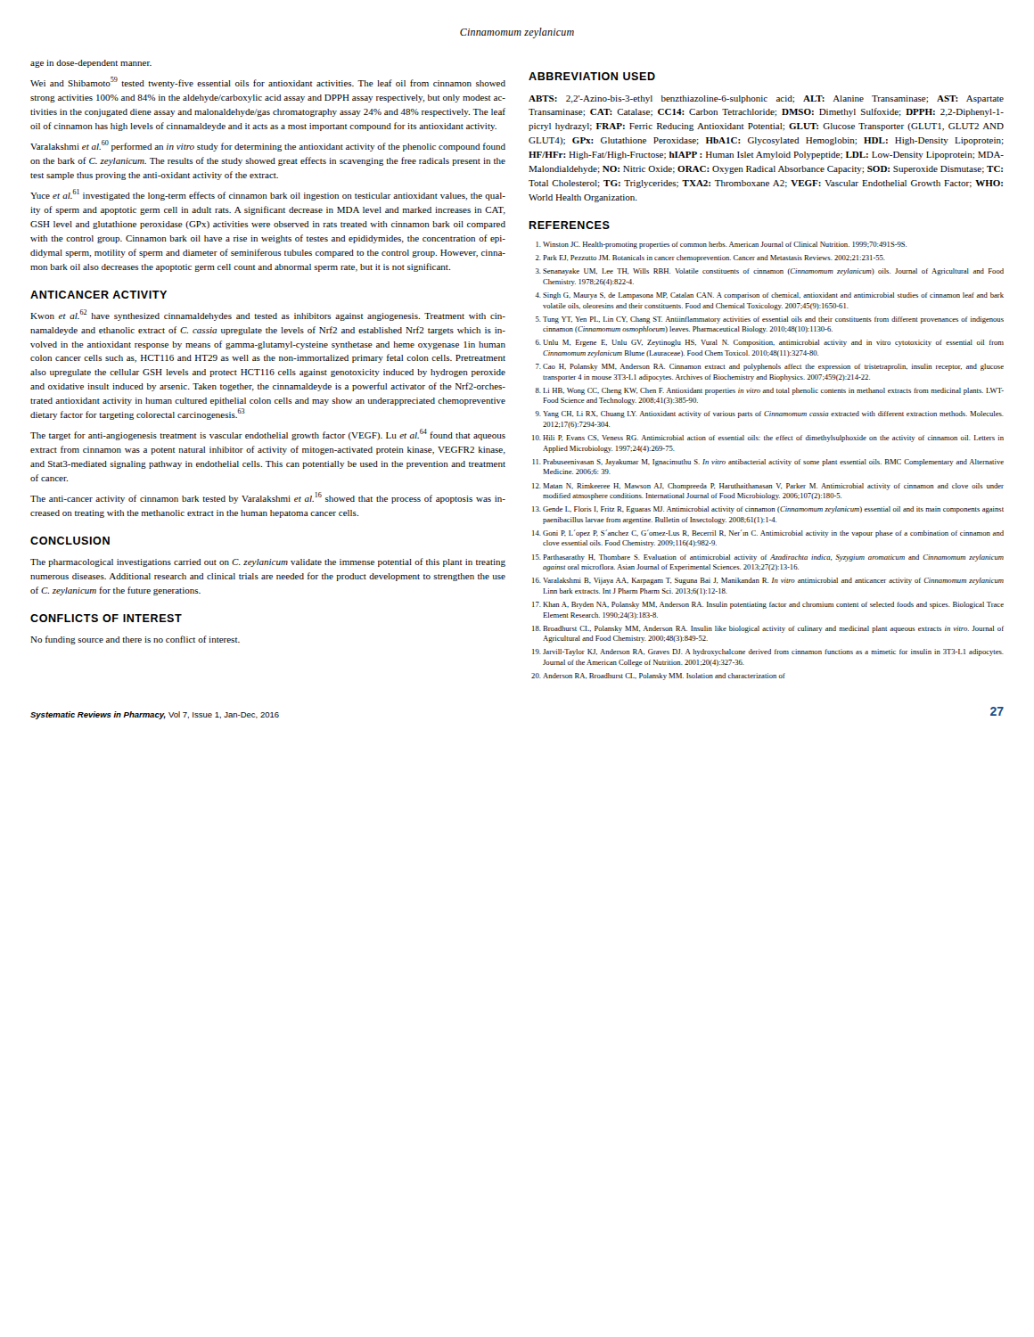Cinnamomum zeylanicum
age in dose-dependent manner.
Wei and Shibamoto59 tested twenty-five essential oils for antioxidant activities. The leaf oil from cinnamon showed strong activities 100% and 84% in the aldehyde/carboxylic acid assay and DPPH assay respectively, but only modest activities in the conjugated diene assay and malonaldehyde/gas chromatography assay 24% and 48% respectively. The leaf oil of cinnamon has high levels of cinnamaldeyde and it acts as a most important compound for its antioxidant activity.
Varalakshmi et al.60 performed an in vitro study for determining the antioxidant activity of the phenolic compound found on the bark of C. zeylanicum. The results of the study showed great effects in scavenging the free radicals present in the test sample thus proving the anti-oxidant activity of the extract.
Yuce et al.61 investigated the long-term effects of cinnamon bark oil ingestion on testicular antioxidant values, the quality of sperm and apoptotic germ cell in adult rats. A significant decrease in MDA level and marked increases in CAT, GSH level and glutathione peroxidase (GPx) activities were observed in rats treated with cinnamon bark oil compared with the control group. Cinnamon bark oil have a rise in weights of testes and epididymides, the concentration of epididymal sperm, motility of sperm and diameter of seminiferous tubules compared to the control group. However, cinnamon bark oil also decreases the apoptotic germ cell count and abnormal sperm rate, but it is not significant.
Anticancer Activity
Kwon et al.62 have synthesized cinnamaldehydes and tested as inhibitors against angiogenesis. Treatment with cinnamaldeyde and ethanolic extract of C. cassia upregulate the levels of Nrf2 and established Nrf2 targets which is involved in the antioxidant response by means of gamma-glutamyl-cysteine synthetase and heme oxygenase 1in human colon cancer cells such as, HCT116 and HT29 as well as the non-immortalized primary fetal colon cells. Pretreatment also upregulate the cellular GSH levels and protect HCT116 cells against genotoxicity induced by hydrogen peroxide and oxidative insult induced by arsenic. Taken together, the cinnamaldeyde is a powerful activator of the Nrf2-orchestrated antioxidant activity in human cultured epithelial colon cells and may show an underappreciated chemopreventive dietary factor for targeting colorectal carcinogenesis.63
The target for anti-angiogenesis treatment is vascular endothelial growth factor (VEGF). Lu et al.64 found that aqueous extract from cinnamon was a potent natural inhibitor of activity of mitogen-activated protein kinase, VEGFR2 kinase, and Stat3-mediated signaling pathway in endothelial cells. This can potentially be used in the prevention and treatment of cancer.
The anti-cancer activity of cinnamon bark tested by Varalakshmi et al.16 showed that the process of apoptosis was increased on treating with the methanolic extract in the human hepatoma cancer cells.
Conclusion
The pharmacological investigations carried out on C. zeylanicum validate the immense potential of this plant in treating numerous diseases. Additional research and clinical trials are needed for the product development to strengthen the use of C. zeylanicum for the future generations.
Conflicts of Interest
No funding source and there is no conflict of interest.
Abbreviation Used
ABTS: 2,2'-Azino-bis-3-ethyl benzthiazoline-6-sulphonic acid; ALT: Alanine Transaminase; AST: Aspartate Transaminase; CAT: Catalase; CC14: Carbon Tetrachloride; DMSO: Dimethyl Sulfoxide; DPPH: 2,2-Diphenyl-1-picryl hydrazyl; FRAP: Ferric Reducing Antioxidant Potential; GLUT: Glucose Transporter (GLUT1, GLUT2 AND GLUT4); GPx: Glutathione Peroxidase; HbA1C: Glycosylated Hemoglobin; HDL: High-Density Lipoprotein; HF/HFr: High-Fat/High-Fructose; hIAPP : Human Islet Amyloid Polypeptide; LDL: Low-Density Lipoprotein; MDA- Malondialdehyde; NO: Nitric Oxide; ORAC: Oxygen Radical Absorbance Capacity; SOD: Superoxide Dismutase; TC: Total Cholesterol; TG: Triglycerides; TXA2: Thromboxane A2; VEGF: Vascular Endothelial Growth Factor; WHO: World Health Organization.
References
Winston JC. Health-promoting properties of common herbs. American Journal of Clinical Nutrition. 1999;70:491S-9S.
Park EJ, Pezzutto JM. Botanicals in cancer chemoprevention. Cancer and Metastasis Reviews. 2002;21:231-55.
Senanayake UM, Lee TH, Wills RBH. Volatile constituents of cinnamon (Cinnamomum zeylanicum) oils. Journal of Agricultural and Food Chemistry. 1978;26(4):822-4.
Singh G, Maurya S, de Lampasona MP, Catalan CAN. A comparison of chemical, antioxidant and antimicrobial studies of cinnamon leaf and bark volatile oils, oleoresins and their constituents. Food and Chemical Toxicology. 2007;45(9):1650-61.
Tung YT, Yen PL, Lin CY, Chang ST. Antiinflammatory activities of essential oils and their constituents from different provenances of indigenous cinnamon (Cinnamomum osmophloeum) leaves. Pharmaceutical Biology. 2010;48(10):1130-6.
Unlu M, Ergene E, Unlu GV, Zeytinoglu HS, Vural N. Composition, antimicrobial activity and in vitro cytotoxicity of essential oil from Cinnamomum zeylanicum Blume (Lauraceae). Food Chem Toxicol. 2010;48(11):3274-80.
Cao H, Polansky MM, Anderson RA. Cinnamon extract and polyphenols affect the expression of tristetraprolin, insulin receptor, and glucose transporter 4 in mouse 3T3-L1 adipocytes. Archives of Biochemistry and Biophysics. 2007;459(2):214-22.
Li HB, Wong CC, Cheng KW, Chen F. Antioxidant properties in vitro and total phenolic contents in methanol extracts from medicinal plants. LWT-Food Science and Technology. 2008;41(3):385-90.
Yang CH, Li RX, Chuang LY. Antioxidant activity of various parts of Cinnamomum cassia extracted with different extraction methods. Molecules. 2012;17(6):7294-304.
Hili P, Evans CS, Veness RG. Antimicrobial action of essential oils: the effect of dimethylsulphoxide on the activity of cinnamon oil. Letters in Applied Microbiology. 1997;24(4):269-75.
Prabuseenivasan S, Jayakumar M, Ignacimuthu S. In vitro antibacterial activity of some plant essential oils. BMC Complementary and Alternative Medicine. 2006;6: 39.
Matan N, Rimkeeree H, Mawson AJ, Chompreeda P, Haruthaithanasan V, Parker M. Antimicrobial activity of cinnamon and clove oils under modified atmosphere conditions. International Journal of Food Microbiology. 2006;107(2):180-5.
Gende L, Floris I, Fritz R, Eguaras MJ. Antimicrobial activity of cinnamon (Cinnamomum zeylanicum) essential oil and its main components against paenibacillus larvae from argentine. Bulletin of Insectology. 2008;61(1):1-4.
Goni P, L´opez P, S´anchez C, G´omez-Lus R, Becerril R, Ner´ın C. Antimicrobial activity in the vapour phase of a combination of cinnamon and clove essential oils. Food Chemistry. 2009;116(4):982-9.
Parthasarathy H, Thombare S. Evaluation of antimicrobial activity of Azadirachta indica, Syzygium aromaticum and Cinnamomum zeylanicum against oral microflora. Asian Journal of Experimental Sciences. 2013;27(2):13-16.
Varalakshmi B, Vijaya AA, Karpagam T, Suguna Bai J, Manikandan R. In vitro antimicrobial and anticancer activity of Cinnamomum zeylanicum Linn bark extracts. Int J Pharm Pharm Sci. 2013;6(1):12-18.
Khan A, Bryden NA, Polansky MM, Anderson RA. Insulin potentiating factor and chromium content of selected foods and spices. Biological Trace Element Research. 1990;24(3):183-8.
Broadhurst CL, Polansky MM, Anderson RA. Insulin like biological activity of culinary and medicinal plant aqueous extracts in vitro. Journal of Agricultural and Food Chemistry. 2000;48(3):849-52.
Jarvill-Taylor KJ, Anderson RA, Graves DJ. A hydroxychalcone derived from cinnamon functions as a mimetic for insulin in 3T3-L1 adipocytes. Journal of the American College of Nutrition. 2001;20(4):327-36.
Anderson RA, Broadhurst CL, Polansky MM. Isolation and characterization of
Systematic Reviews in Pharmacy, Vol 7, Issue 1, Jan-Dec, 2016
27